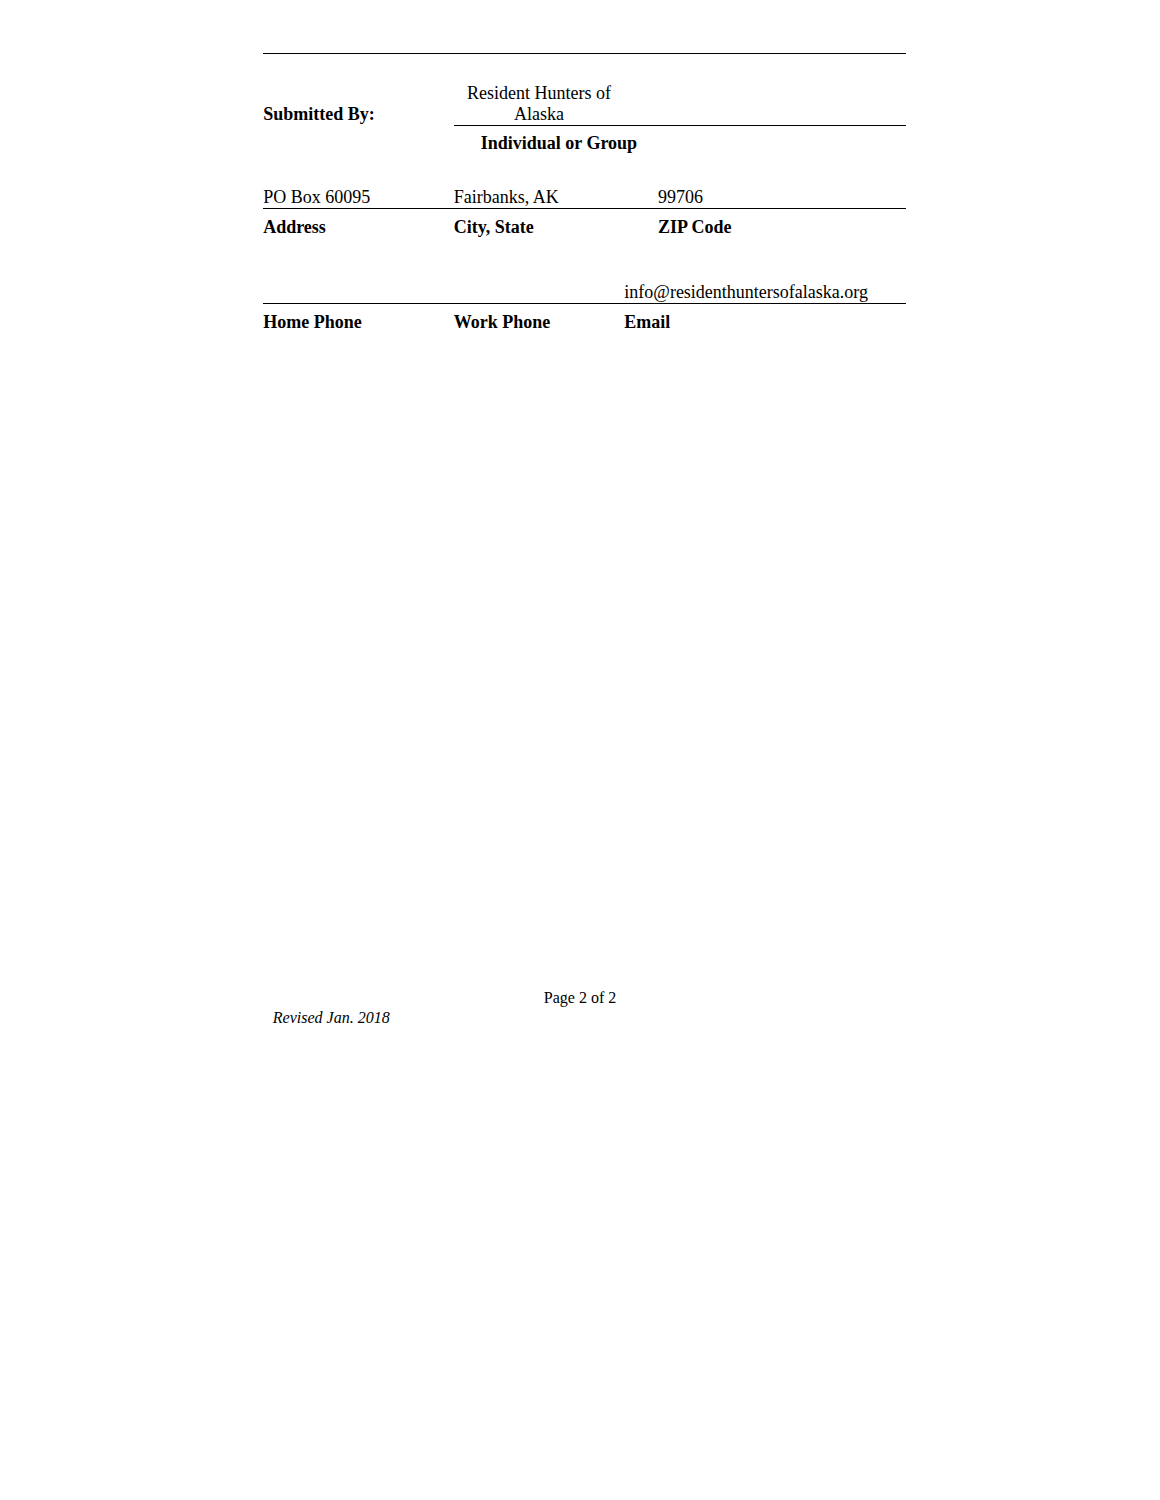| Submitted By: | Resident Hunters of Alaska | |
| | Individual or Group |
| PO Box 60095 | Fairbanks, AK | 99706 |
| Address | City, State | ZIP Code |
| | | info@residenthuntersofalaska.org |
| Home Phone | Work Phone | Email |
Page 2 of 2
Revised Jan. 2018